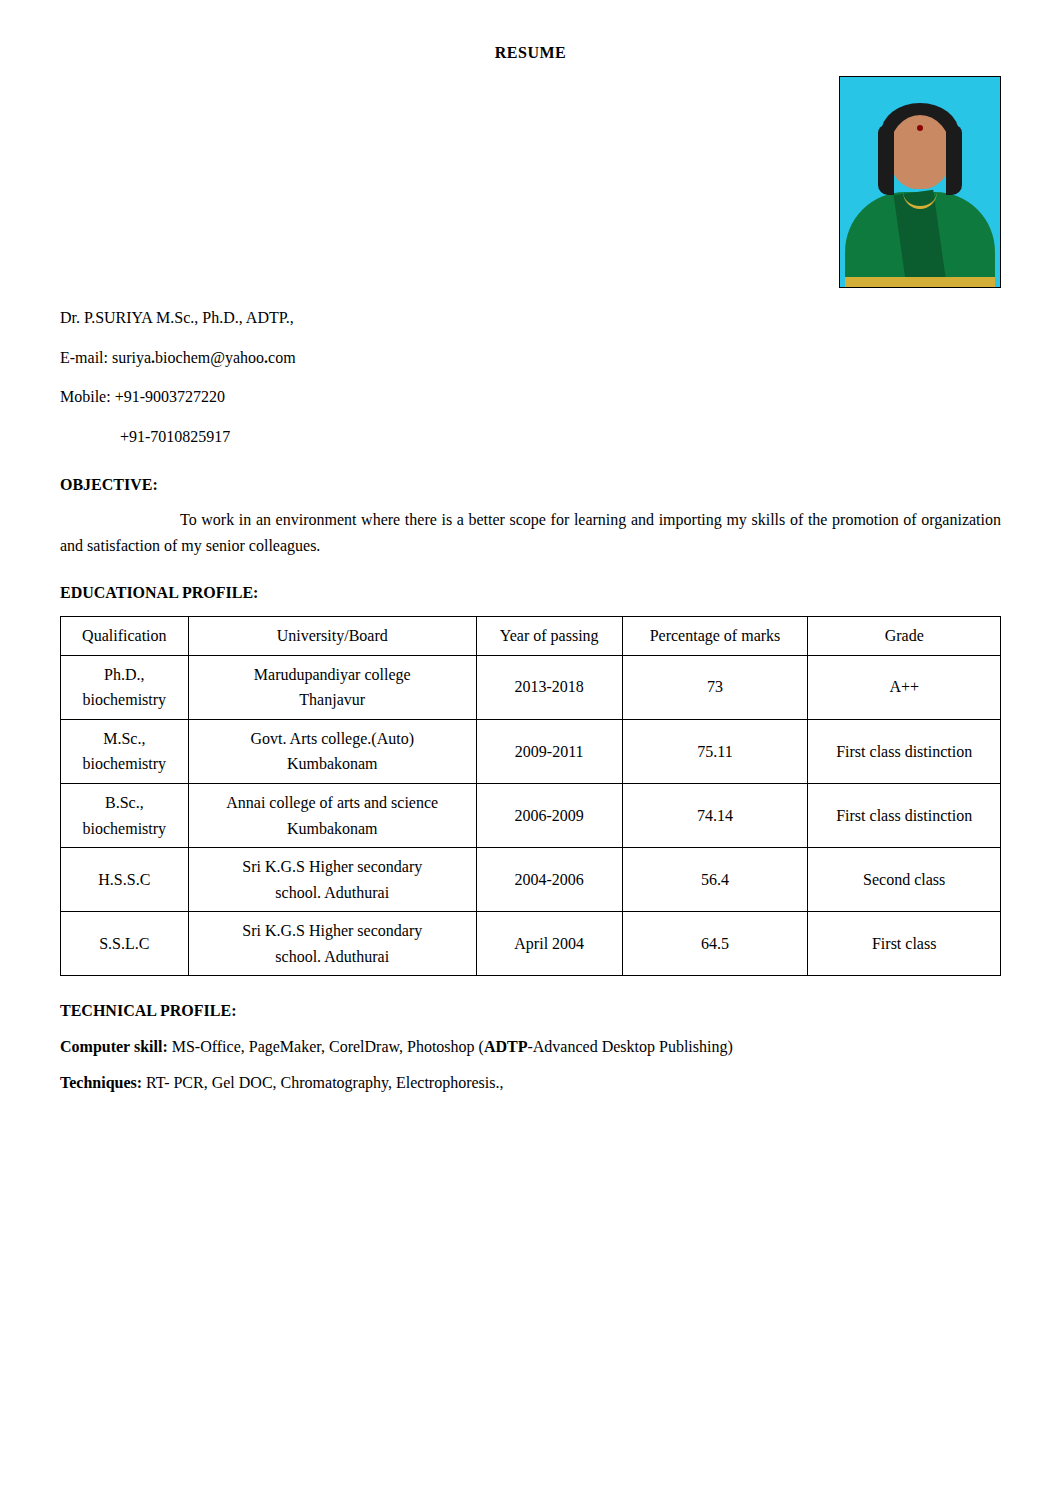RESUME
Dr. P.SURIYA M.Sc., Ph.D., ADTP.,
E-mail: suriya. biochem@yahoo. com
Mobile: +91-9003727220
+91-7010825917
OBJECTIVE:
To work in an environment where there is a better scope for learning and importing my skills of the promotion of organization and satisfaction of my senior colleagues.
EDUCATIONAL PROFILE:
| Qualification | University/Board | Year of passing | Percentage of marks | Grade |
| --- | --- | --- | --- | --- |
| Ph.D., biochemistry | Marudupandiyar college Thanjavur | 2013-2018 | 73 | A++ |
| M.Sc., biochemistry | Govt. Arts college.(Auto) Kumbakonam | 2009-2011 | 75.11 | First class distinction |
| B.Sc., biochemistry | Annai college of arts and science Kumbakonam | 2006-2009 | 74.14 | First class distinction |
| H.S.S.C | Sri K.G.S Higher secondary school. Aduthurai | 2004-2006 | 56.4 | Second class |
| S.S.L.C | Sri K.G.S Higher secondary school. Aduthurai | April 2004 | 64.5 | First class |
TECHNICAL PROFILE:
Computer skill: MS-Office, PageMaker, CorelDraw, Photoshop (ADTP-Advanced Desktop Publishing)
Techniques: RT- PCR, Gel DOC, Chromatography, Electrophoresis.,